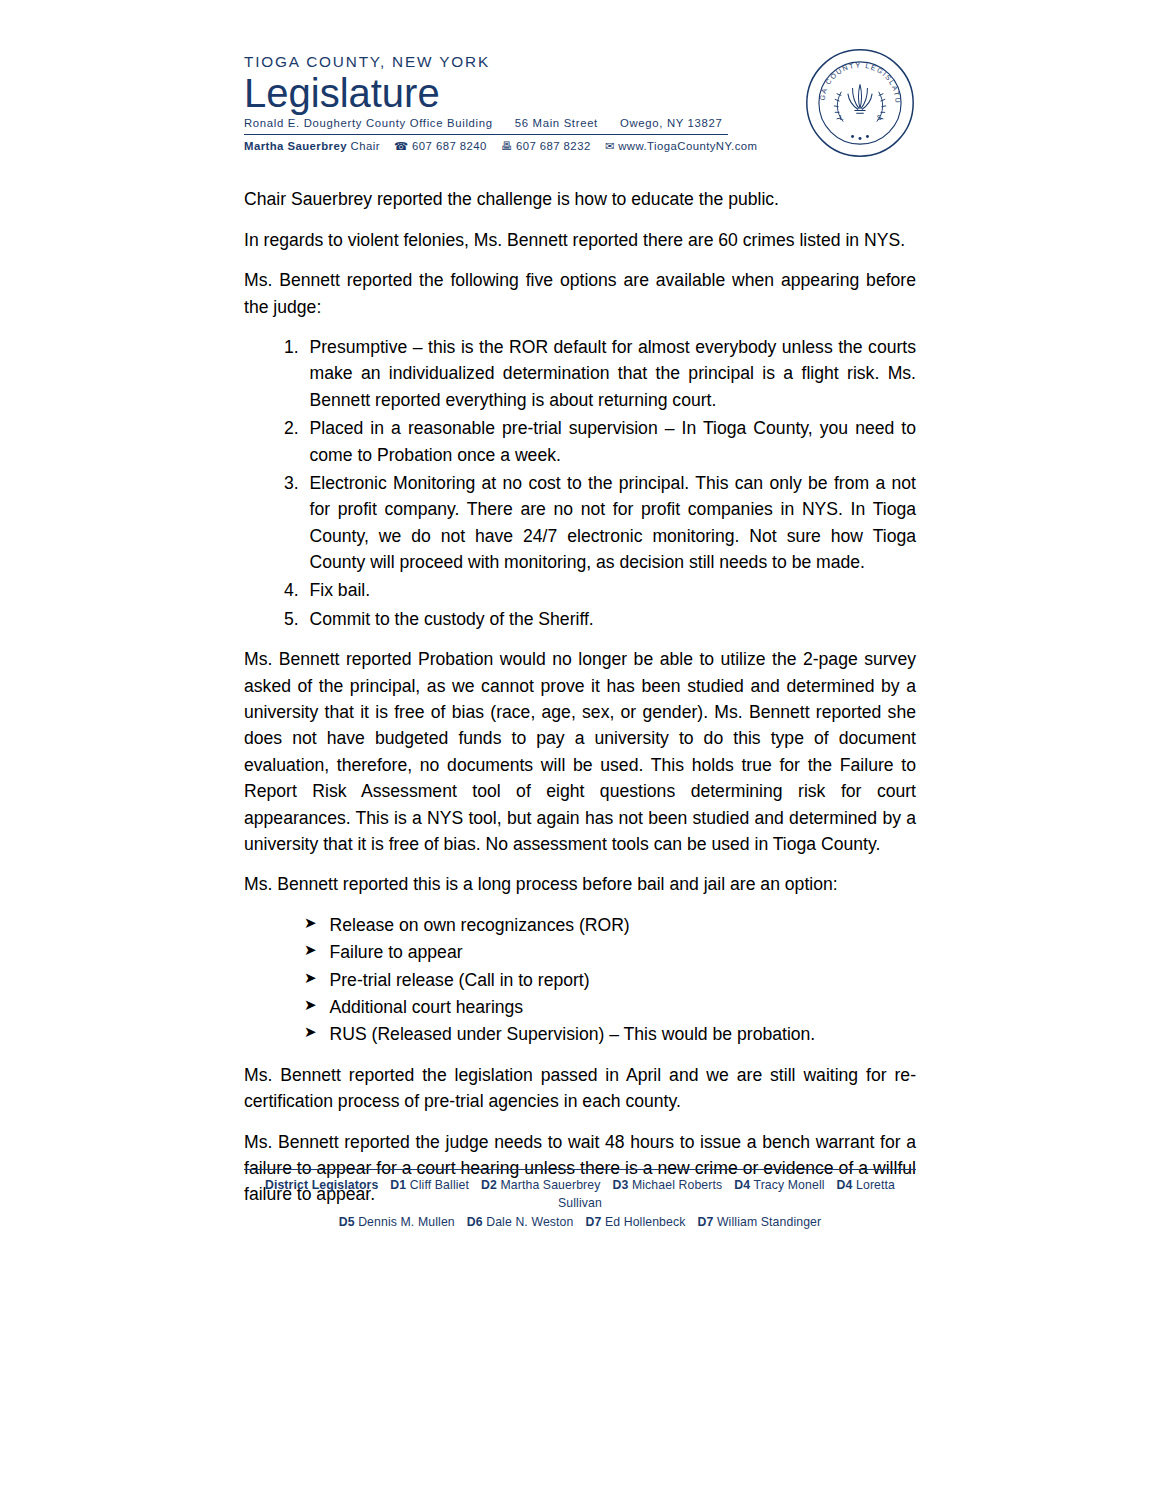TIOGA COUNTY LEGISLATURE L S
TIOGA COUNTY, NEW YORK
Legislature
Ronald E. Dougherty County Office Building 56 Main Street Owego, NY 13827
Martha Sauerbrey Chair ☎ 607 687 8240 🖶 607 687 8232 ✉ www.TiogaCountyNY.com
Chair Sauerbrey reported the challenge is how to educate the public.
In regards to violent felonies, Ms. Bennett reported there are 60 crimes listed in NYS.
Ms. Bennett reported the following five options are available when appearing before the judge:
Presumptive – this is the ROR default for almost everybody unless the courts make an individualized determination that the principal is a flight risk. Ms. Bennett reported everything is about returning court.
Placed in a reasonable pre-trial supervision – In Tioga County, you need to come to Probation once a week.
Electronic Monitoring at no cost to the principal. This can only be from a not for profit company. There are no not for profit companies in NYS. In Tioga County, we do not have 24/7 electronic monitoring. Not sure how Tioga County will proceed with monitoring, as decision still needs to be made.
Fix bail.
Commit to the custody of the Sheriff.
Ms. Bennett reported Probation would no longer be able to utilize the 2-page survey asked of the principal, as we cannot prove it has been studied and determined by a university that it is free of bias (race, age, sex, or gender). Ms. Bennett reported she does not have budgeted funds to pay a university to do this type of document evaluation, therefore, no documents will be used. This holds true for the Failure to Report Risk Assessment tool of eight questions determining risk for court appearances. This is a NYS tool, but again has not been studied and determined by a university that it is free of bias. No assessment tools can be used in Tioga County.
Ms. Bennett reported this is a long process before bail and jail are an option:
Release on own recognizances (ROR)
Failure to appear
Pre-trial release (Call in to report)
Additional court hearings
RUS (Released under Supervision) – This would be probation.
Ms. Bennett reported the legislation passed in April and we are still waiting for re-certification process of pre-trial agencies in each county.
Ms. Bennett reported the judge needs to wait 48 hours to issue a bench warrant for a failure to appear for a court hearing unless there is a new crime or evidence of a willful failure to appear.
District Legislators D1 Cliff Balliet D2 Martha Sauerbrey D3 Michael Roberts D4 Tracy Monell D4 Loretta Sullivan
D5 Dennis M. Mullen D6 Dale N. Weston D7 Ed Hollenbeck D7 William Standinger